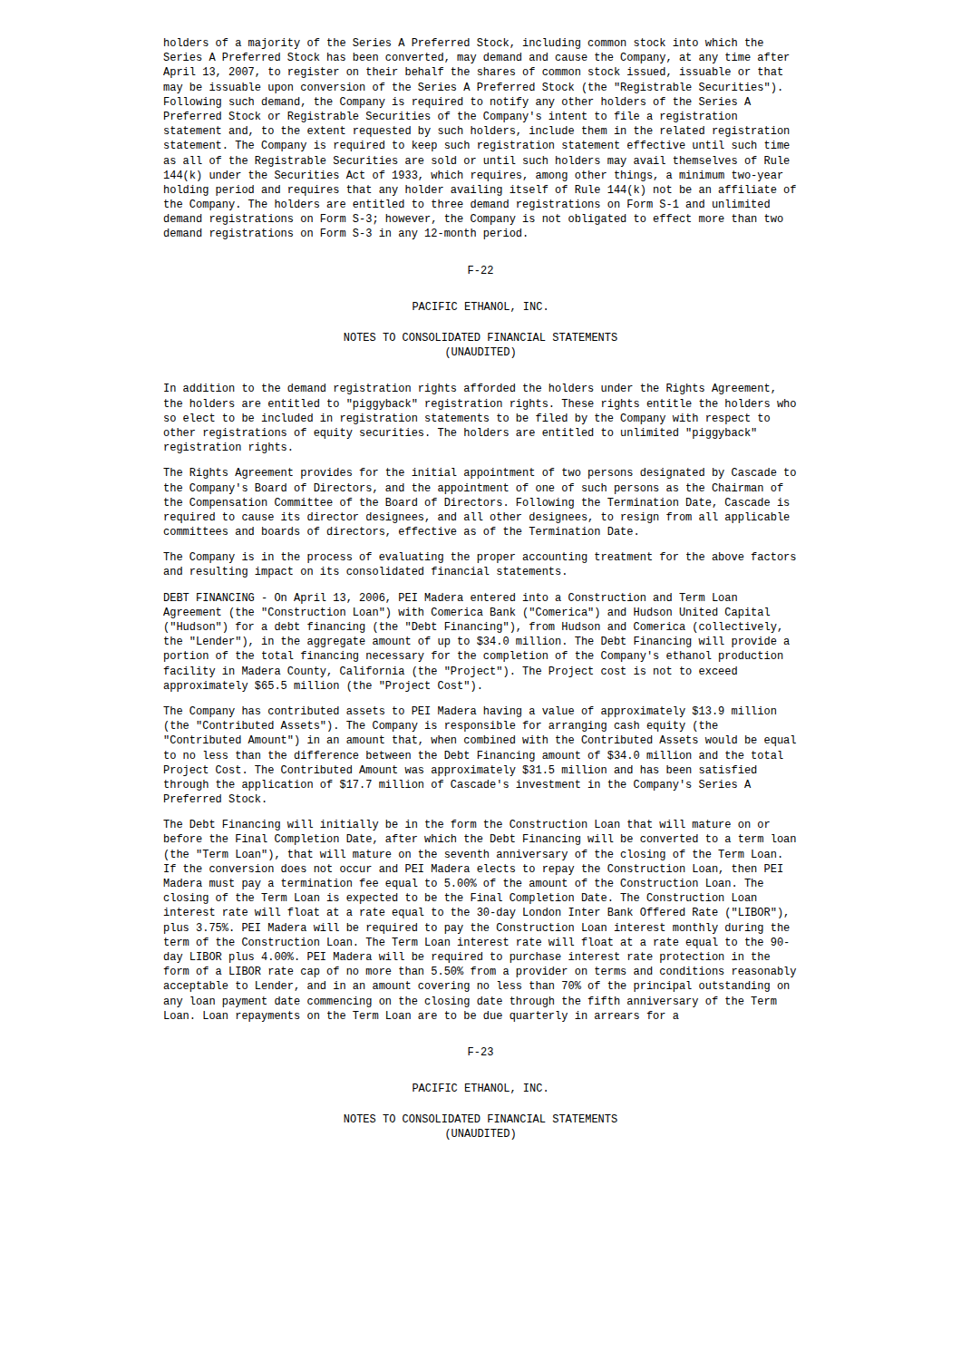holders of a majority of the Series A Preferred Stock, including common stock into which the Series A Preferred Stock has been converted, may demand and cause the Company, at any time after April 13, 2007, to register on their behalf the shares of common stock issued, issuable or that may be issuable upon conversion of the Series A Preferred Stock (the "Registrable Securities"). Following such demand, the Company is required to notify any other holders of the Series A Preferred Stock or Registrable Securities of the Company's intent to file a registration statement and, to the extent requested by such holders, include them in the related registration statement. The Company is required to keep such registration statement effective until such time as all of the Registrable Securities are sold or until such holders may avail themselves of Rule 144(k) under the Securities Act of 1933, which requires, among other things, a minimum two-year holding period and requires that any holder availing itself of Rule 144(k) not be an affiliate of the Company. The holders are entitled to three demand registrations on Form S-1 and unlimited demand registrations on Form S-3; however, the Company is not obligated to effect more than two demand registrations on Form S-3 in any 12-month period.
F-22
PACIFIC ETHANOL, INC.
NOTES TO CONSOLIDATED FINANCIAL STATEMENTS
(UNAUDITED)
In addition to the demand registration rights afforded the holders under the Rights Agreement, the holders are entitled to "piggyback" registration rights. These rights entitle the holders who so elect to be included in registration statements to be filed by the Company with respect to other registrations of equity securities. The holders are entitled to unlimited "piggyback" registration rights.
The Rights Agreement provides for the initial appointment of two persons designated by Cascade to the Company's Board of Directors, and the appointment of one of such persons as the Chairman of the Compensation Committee of the Board of Directors. Following the Termination Date, Cascade is required to cause its director designees, and all other designees, to resign from all applicable committees and boards of directors, effective as of the Termination Date.
The Company is in the process of evaluating the proper accounting treatment for the above factors and resulting impact on its consolidated financial statements.
DEBT FINANCING - On April 13, 2006, PEI Madera entered into a Construction and Term Loan Agreement (the "Construction Loan") with Comerica Bank ("Comerica") and Hudson United Capital ("Hudson") for a debt financing (the "Debt Financing"), from Hudson and Comerica (collectively, the "Lender"), in the aggregate amount of up to $34.0 million. The Debt Financing will provide a portion of the total financing necessary for the completion of the Company's ethanol production facility in Madera County, California (the "Project"). The Project cost is not to exceed approximately $65.5 million (the "Project Cost").
The Company has contributed assets to PEI Madera having a value of approximately $13.9 million (the "Contributed Assets"). The Company is responsible for arranging cash equity (the "Contributed Amount") in an amount that, when combined with the Contributed Assets would be equal to no less than the difference between the Debt Financing amount of $34.0 million and the total Project Cost. The Contributed Amount was approximately $31.5 million and has been satisfied through the application of $17.7 million of Cascade's investment in the Company's Series A Preferred Stock.
The Debt Financing will initially be in the form the Construction Loan that will mature on or before the Final Completion Date, after which the Debt Financing will be converted to a term loan (the "Term Loan"), that will mature on the seventh anniversary of the closing of the Term Loan. If the conversion does not occur and PEI Madera elects to repay the Construction Loan, then PEI Madera must pay a termination fee equal to 5.00% of the amount of the Construction Loan. The closing of the Term Loan is expected to be the Final Completion Date. The Construction Loan interest rate will float at a rate equal to the 30-day London Inter Bank Offered Rate ("LIBOR"), plus 3.75%. PEI Madera will be required to pay the Construction Loan interest monthly during the term of the Construction Loan. The Term Loan interest rate will float at a rate equal to the 90-day LIBOR plus 4.00%. PEI Madera will be required to purchase interest rate protection in the form of a LIBOR rate cap of no more than 5.50% from a provider on terms and conditions reasonably acceptable to Lender, and in an amount covering no less than 70% of the principal outstanding on any loan payment date commencing on the closing date through the fifth anniversary of the Term Loan. Loan repayments on the Term Loan are to be due quarterly in arrears for a
F-23
PACIFIC ETHANOL, INC.
NOTES TO CONSOLIDATED FINANCIAL STATEMENTS
(UNAUDITED)